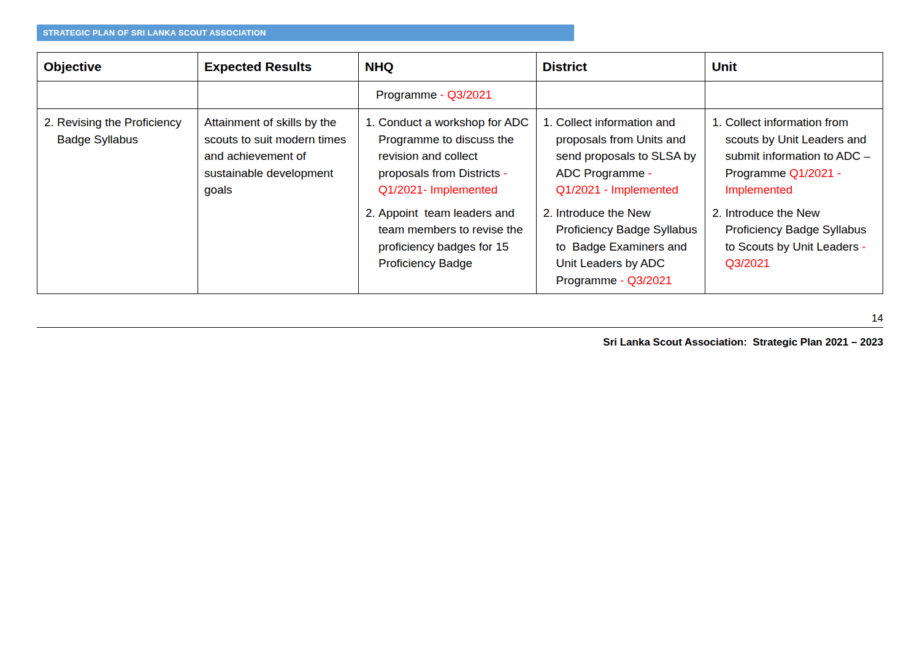STRATEGIC PLAN OF SRI LANKA SCOUT ASSOCIATION
| Objective | Expected Results | NHQ | District | Unit |
| --- | --- | --- | --- | --- |
| | | Programme - Q3/2021 | | |
| Revising the Proficiency Badge Syllabus | Attainment of skills by the scouts to suit modern times and achievement of sustainable development goals | Conduct a workshop for ADC Programme to discuss the revision and collect proposals from Districts - Q1/2021- Implemented Appoint team leaders and team members to revise the proficiency badges for 15 Proficiency Badge | Collect information and proposals from Units and send proposals to SLSA by ADC Programme - Q1/2021 - Implemented Introduce the New Proficiency Badge Syllabus to Badge Examiners and Unit Leaders by ADC Programme - Q3/2021 | Collect information from scouts by Unit Leaders and submit information to ADC – Programme Q1/2021 - Implemented Introduce the New Proficiency Badge Syllabus to Scouts by Unit Leaders - Q3/2021 |
14
Sri Lanka Scout Association: Strategic Plan 2021 – 2023